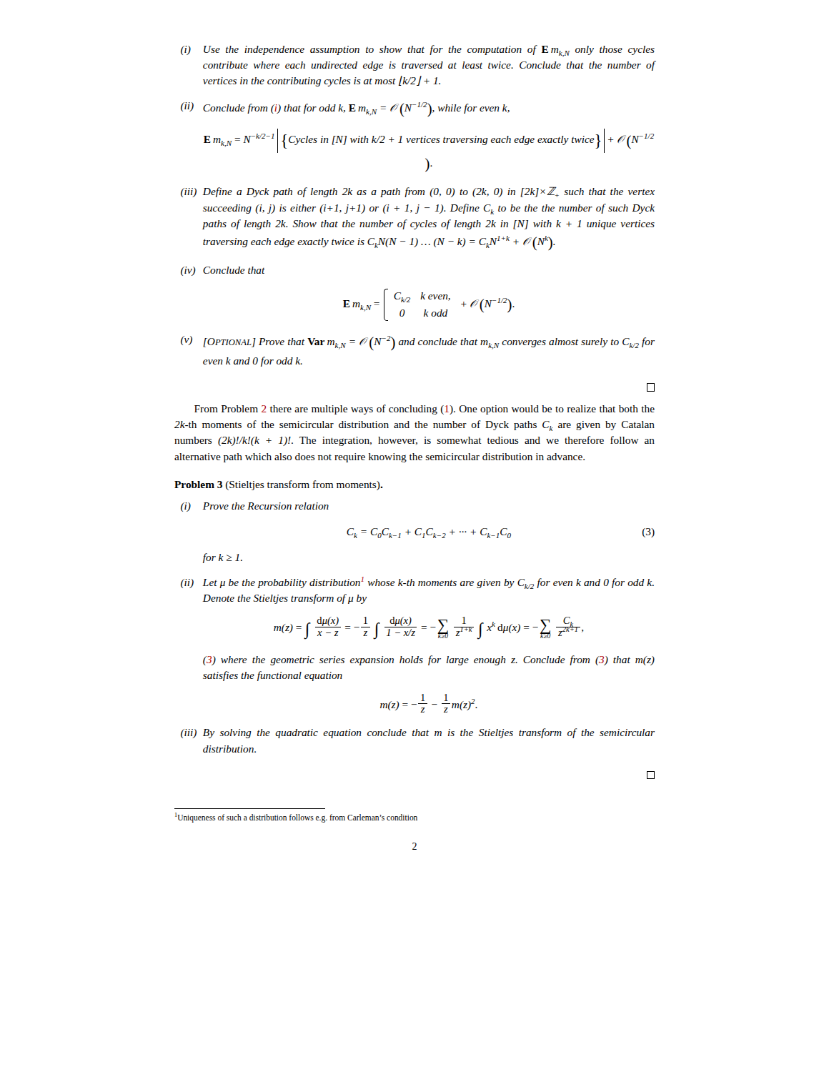Use the independence assumption to show that for the computation of E mk,N only those cycles contribute where each undirected edge is traversed at least twice. Conclude that the number of vertices in the contributing cycles is at most ⌊k/2⌋ + 1.
Conclude from (i) that for odd k, E mk,N = 𝒪 (N−1/2), while for even k, E mk,N = N−k/2−1 {Cycles in [N] with k/2 + 1 vertices traversing each edge exactly twice} + 𝒪 (N−1/2).
Define a Dyck path of length 2k as a path from (0, 0) to (2k, 0) in [2k]×ℤ+ such that the vertex succeeding (i, j) is either (i+1, j+1) or (i + 1, j − 1). Define Ck to be the the number of such Dyck paths of length 2k. Show that the number of cycles of length 2k in [N] with k + 1 unique vertices traversing each edge exactly twice is CkN(N − 1) … (N − k) = CkN1+k + 𝒪 (Nk).
Conclude that E mk,N =
| C k/2 | k even, |
| 0 | k odd |
+ 𝒪 (N−1/2).
[OPTIONAL] Prove that Var mk,N = 𝒪 (N−2) and conclude that mk,N converges almost surely to Ck/2 for even k and 0 for odd k.
From Problem 2 there are multiple ways of concluding (1). One option would be to realize that both the 2k-th moments of the semicircular distribution and the number of Dyck paths Ck are given by Catalan numbers (2k)!/k!(k + 1)!. The integration, however, is somewhat tedious and we therefore follow an alternative path which also does not require knowing the semicircular distribution in advance.
Problem 3 (Stieltjes transform from moments).
Prove the Recursion relation Ck = C0Ck−1 + C1Ck−2 + ··· + Ck−1C0 (3) for k ≥ 1.
Let μ be the probability distribution1 whose k-th moments are given by Ck/2 for even k and 0 for odd k. Denote the Stieltjes transform of μ by m(z) = ∫ dμ(x) x − z = −1 z ∫ dμ(x) 1 − x/z = −∑k≥0 1 z1+k ∫ xk dμ(x) = −∑k≥0 Ck z2k+1, (3) where the geometric series expansion holds for large enough z. Conclude from (3) that m(z) satisfies the functional equation m(z) = −1 z − 1 z m(z)2.
By solving the quadratic equation conclude that m is the Stieltjes transform of the semicircular distribution.
1Uniqueness of such a distribution follows e.g. from Carleman’s condition
2